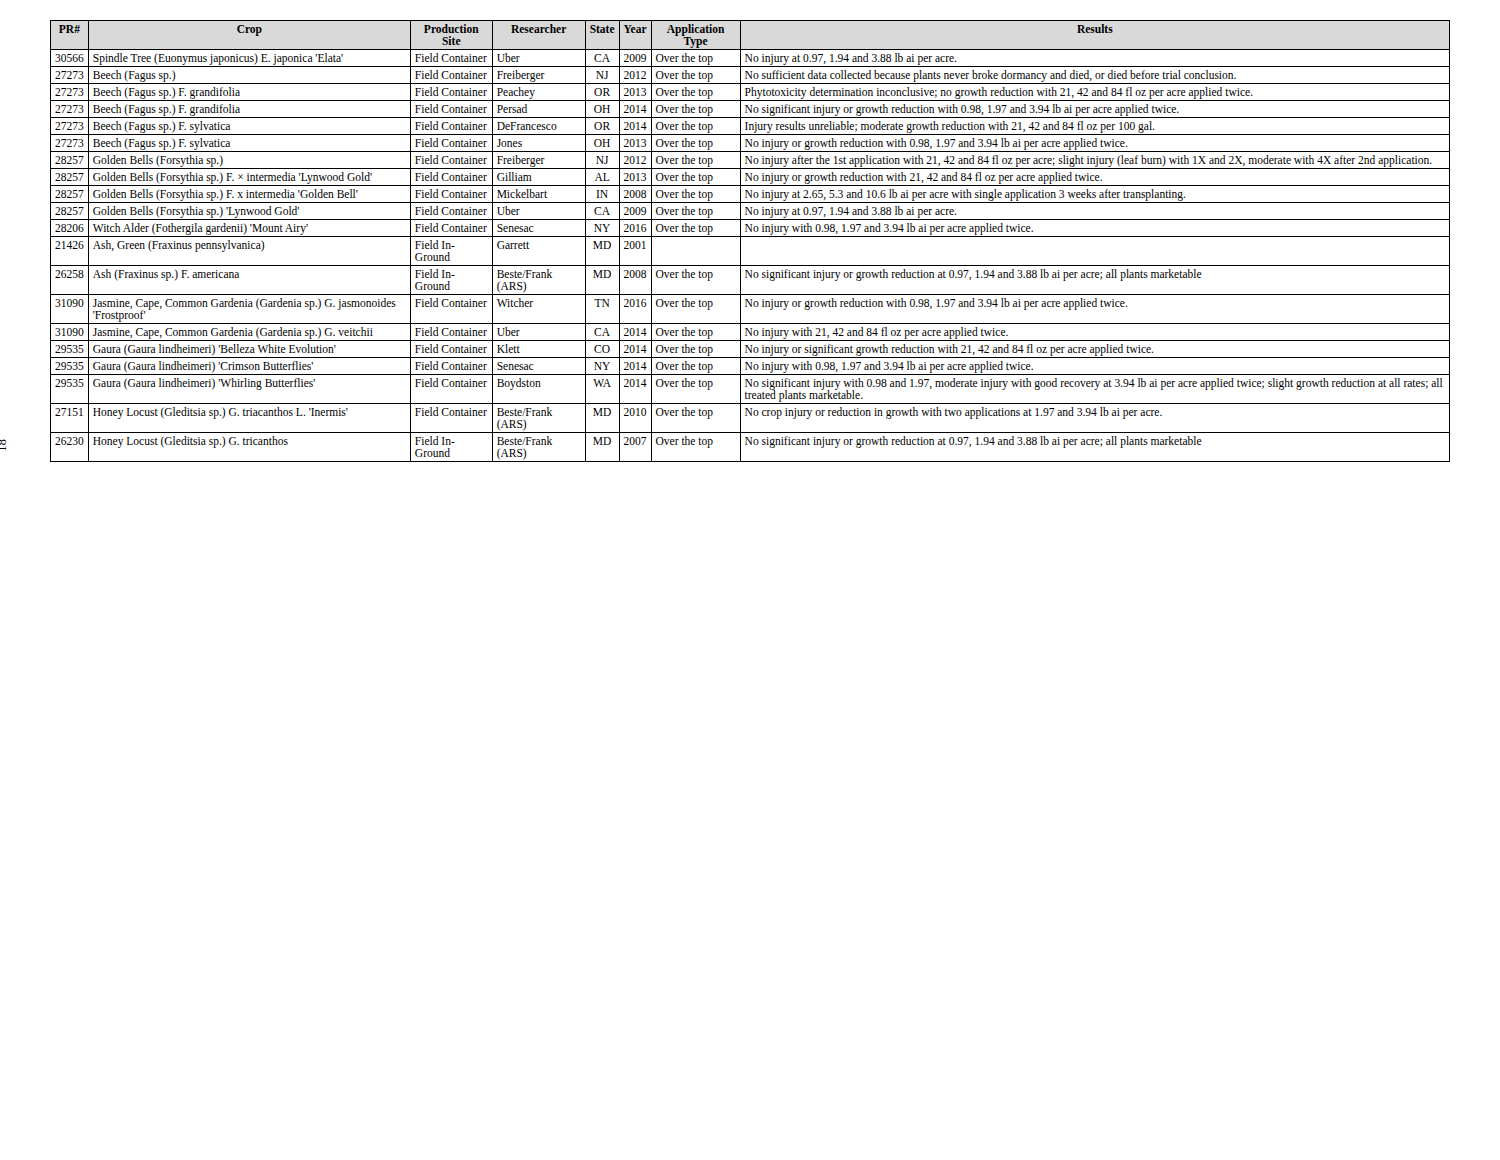| PR# | Crop | Production Site | Researcher | State | Year | Application Type | Results |
| --- | --- | --- | --- | --- | --- | --- | --- |
| 30566 | Spindle Tree (Euonymus japonicus) E. japonica 'Elata' | Field Container | Uber | CA | 2009 | Over the top | No injury at 0.97, 1.94 and 3.88 lb ai per acre. |
| 27273 | Beech (Fagus sp.) | Field Container | Freiberger | NJ | 2012 | Over the top | No sufficient data collected because plants never broke dormancy and died, or died before trial conclusion. |
| 27273 | Beech (Fagus sp.) F. grandifolia | Field Container | Peachey | OR | 2013 | Over the top | Phytotoxicity determination inconclusive; no growth reduction with 21, 42 and 84 fl oz per acre applied twice. |
| 27273 | Beech (Fagus sp.) F. grandifolia | Field Container | Persad | OH | 2014 | Over the top | No significant injury or growth reduction with 0.98, 1.97 and 3.94 lb ai per acre applied twice. |
| 27273 | Beech (Fagus sp.) F. sylvatica | Field Container | DeFrancesco | OR | 2014 | Over the top | Injury results unreliable; moderate growth reduction with 21, 42 and 84 fl oz per 100 gal. |
| 27273 | Beech (Fagus sp.) F. sylvatica | Field Container | Jones | OH | 2013 | Over the top | No injury or growth reduction with 0.98, 1.97 and 3.94 lb ai per acre applied twice. |
| 28257 | Golden Bells (Forsythia sp.) | Field Container | Freiberger | NJ | 2012 | Over the top | No injury after the 1st application with 21, 42 and 84 fl oz per acre; slight injury (leaf burn) with 1X and 2X, moderate with 4X after 2nd application. |
| 28257 | Golden Bells (Forsythia sp.) F. × intermedia 'Lynwood Gold' | Field Container | Gilliam | AL | 2013 | Over the top | No injury or growth reduction with 21, 42 and 84 fl oz per acre applied twice. |
| 28257 | Golden Bells (Forsythia sp.) F. x intermedia 'Golden Bell' | Field Container | Mickelbart | IN | 2008 | Over the top | No injury at 2.65, 5.3 and 10.6 lb ai per acre with single application 3 weeks after transplanting. |
| 28257 | Golden Bells (Forsythia sp.) 'Lynwood Gold' | Field Container | Uber | CA | 2009 | Over the top | No injury at 0.97, 1.94 and 3.88 lb ai per acre. |
| 28206 | Witch Alder (Fothergila gardenii) 'Mount Airy' | Field Container | Senesac | NY | 2016 | Over the top | No injury with 0.98, 1.97 and 3.94 lb ai per acre applied twice. |
| 21426 | Ash, Green (Fraxinus pennsylvanica) | Field In-Ground | Garrett | MD | 2001 | | |
| 26258 | Ash (Fraxinus sp.) F. americana | Field In-Ground | Beste/Frank (ARS) | MD | 2008 | Over the top | No significant injury or growth reduction at 0.97, 1.94 and 3.88 lb ai per acre; all plants marketable |
| 31090 | Jasmine, Cape, Common Gardenia (Gardenia sp.) G. jasmonoides 'Frostproof' | Field Container | Witcher | TN | 2016 | Over the top | No injury or growth reduction with 0.98, 1.97 and 3.94 lb ai per acre applied twice. |
| 31090 | Jasmine, Cape, Common Gardenia (Gardenia sp.) G. veitchii | Field Container | Uber | CA | 2014 | Over the top | No injury with 21, 42 and 84 fl oz per acre applied twice. |
| 29535 | Gaura (Gaura lindheimeri) 'Belleza White Evolution' | Field Container | Klett | CO | 2014 | Over the top | No injury or significant growth reduction with 21, 42 and 84 fl oz per acre applied twice. |
| 29535 | Gaura (Gaura lindheimeri) 'Crimson Butterflies' | Field Container | Senesac | NY | 2014 | Over the top | No injury with 0.98, 1.97 and 3.94 lb ai per acre applied twice. |
| 29535 | Gaura (Gaura lindheimeri) 'Whirling Butterflies' | Field Container | Boydston | WA | 2014 | Over the top | No significant injury with 0.98 and 1.97, moderate injury with good recovery at 3.94 lb ai per acre applied twice; slight growth reduction at all rates; all treated plants marketable. |
| 27151 | Honey Locust (Gleditsia sp.) G. triacanthos L. 'Inermis' | Field Container | Beste/Frank (ARS) | MD | 2010 | Over the top | No crop injury or reduction in growth with two applications at 1.97 and 3.94 lb ai per acre. |
| 26230 | Honey Locust (Gleditsia sp.) G. tricanthos | Field In-Ground | Beste/Frank (ARS) | MD | 2007 | Over the top | No significant injury or growth reduction at 0.97, 1.94 and 3.88 lb ai per acre; all plants marketable |
18